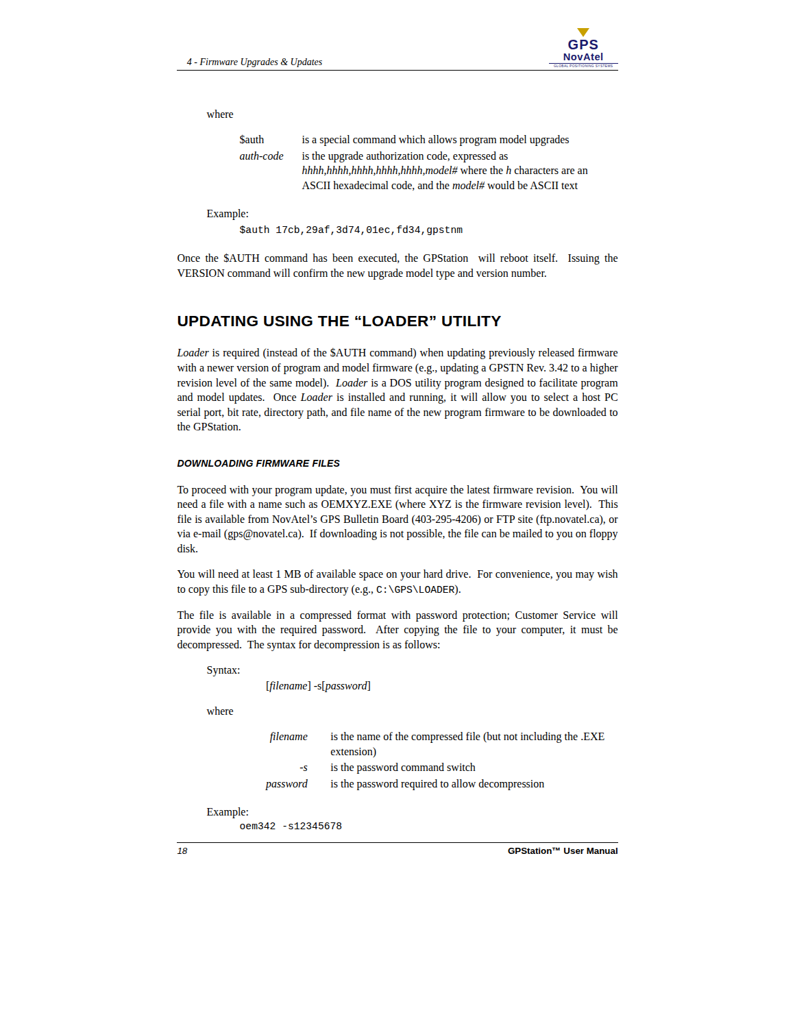GPS
NovAtel
GLOBAL POSITIONING SYSTEMS
4 - Firmware Upgrades & Updates
where
| $auth | is a special command which allows program model upgrades |
| auth-code | is the upgrade authorization code, expressed as hhhh,hhhh,hhhh,hhhh,hhhh,model# where the h characters are an ASCII hexadecimal code, and the model# would be ASCII text |
Example:
$auth 17cb,29af,3d74,01ec,fd34,gpstnm
Once the $AUTH command has been executed, the GPStation will reboot itself. Issuing the VERSION command will confirm the new upgrade model type and version number.
UPDATING USING THE “LOADER” UTILITY
Loader is required (instead of the $AUTH command) when updating previously released firmware with a newer version of program and model firmware (e.g., updating a GPSTN Rev. 3.42 to a higher revision level of the same model). Loader is a DOS utility program designed to facilitate program and model updates. Once Loader is installed and running, it will allow you to select a host PC serial port, bit rate, directory path, and file name of the new program firmware to be downloaded to the GPStation.
DOWNLOADING FIRMWARE FILES
To proceed with your program update, you must first acquire the latest firmware revision. You will need a file with a name such as OEMXYZ.EXE (where XYZ is the firmware revision level). This file is available from NovAtel’s GPS Bulletin Board (403-295-4206) or FTP site (ftp.novatel.ca), or via e-mail (gps@novatel.ca). If downloading is not possible, the file can be mailed to you on floppy disk.
You will need at least 1 MB of available space on your hard drive. For convenience, you may wish to copy this file to a GPS sub-directory (e.g., C:\GPS\LOADER).
The file is available in a compressed format with password protection; Customer Service will provide you with the required password. After copying the file to your computer, it must be decompressed. The syntax for decompression is as follows:
Syntax:
[filename] -s[password]
where
| filename | is the name of the compressed file (but not including the .EXE extension) |
| -s | is the password command switch |
| password | is the password required to allow decompression |
Example:
oem342 -s12345678
18 GPStation™ User Manual